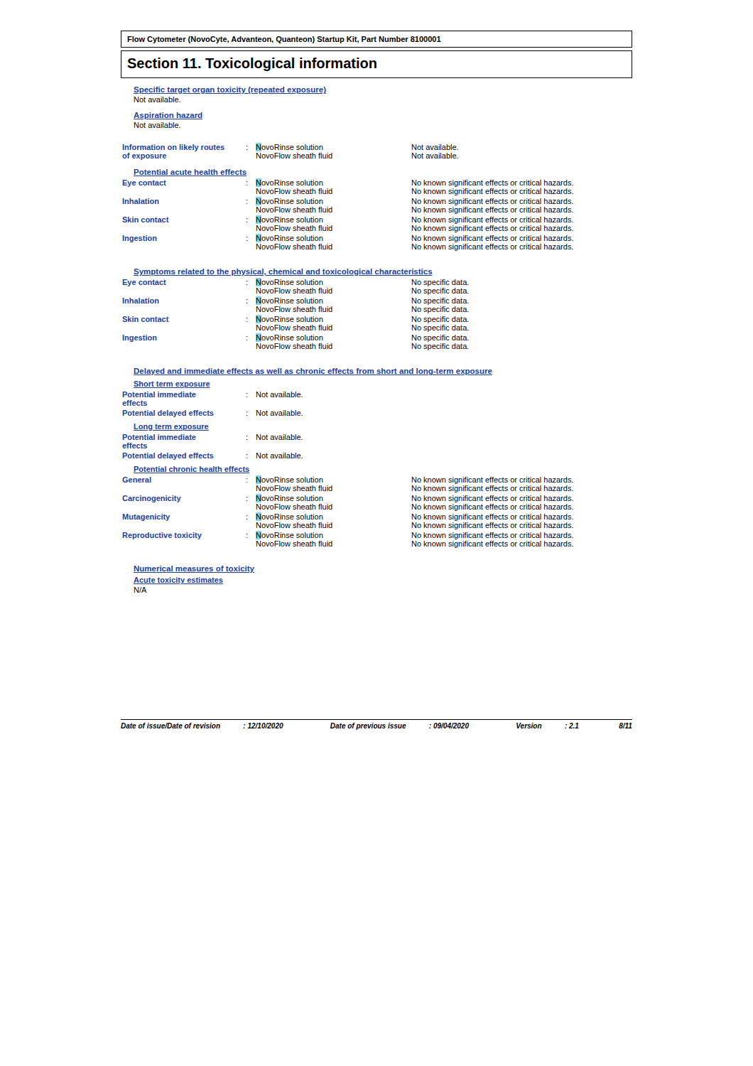Flow Cytometer (NovoCyte, Advanteon, Quanteon) Startup Kit, Part Number 8100001
Section 11. Toxicological information
Specific target organ toxicity (repeated exposure)
Not available.
Aspiration hazard
Not available.
| Information on likely routes of exposure | : | N ovoRinse solution NovoFlow sheath fluid | Not available. Not available. |
Potential acute health effects
| Eye contact | : | N ovoRinse solution NovoFlow sheath fluid | No known significant effects or critical hazards. No known significant effects or critical hazards. |
| Inhalation | : | N ovoRinse solution NovoFlow sheath fluid | No known significant effects or critical hazards. No known significant effects or critical hazards. |
| Skin contact | : | N ovoRinse solution NovoFlow sheath fluid | No known significant effects or critical hazards. No known significant effects or critical hazards. |
| Ingestion | : | N ovoRinse solution NovoFlow sheath fluid | No known significant effects or critical hazards. No known significant effects or critical hazards. |
Symptoms related to the physical, chemical and toxicological characteristics
| Eye contact | : | N ovoRinse solution NovoFlow sheath fluid | No specific data. No specific data. |
| Inhalation | : | N ovoRinse solution NovoFlow sheath fluid | No specific data. No specific data. |
| Skin contact | : | N ovoRinse solution NovoFlow sheath fluid | No specific data. No specific data. |
| Ingestion | : | N ovoRinse solution NovoFlow sheath fluid | No specific data. No specific data. |
Delayed and immediate effects as well as chronic effects from short and long-term exposure
Short term exposure
| Potential immediate effects | : | Not available. |
| Potential delayed effects | : | Not available. |
Long term exposure
| Potential immediate effects | : | Not available. |
| Potential delayed effects | : | Not available. |
Potential chronic health effects
| General | : | N ovoRinse solution NovoFlow sheath fluid | No known significant effects or critical hazards. No known significant effects or critical hazards. |
| Carcinogenicity | : | N ovoRinse solution NovoFlow sheath fluid | No known significant effects or critical hazards. No known significant effects or critical hazards. |
| Mutagenicity | : | N ovoRinse solution NovoFlow sheath fluid | No known significant effects or critical hazards. No known significant effects or critical hazards. |
| Reproductive toxicity | : | N ovoRinse solution NovoFlow sheath fluid | No known significant effects or critical hazards. No known significant effects or critical hazards. |
Numerical measures of toxicity
Acute toxicity estimates
N/A
Date of issue/Date of revision : 12/10/2020 Date of previous issue : 09/04/2020 Version : 2.1 8/11